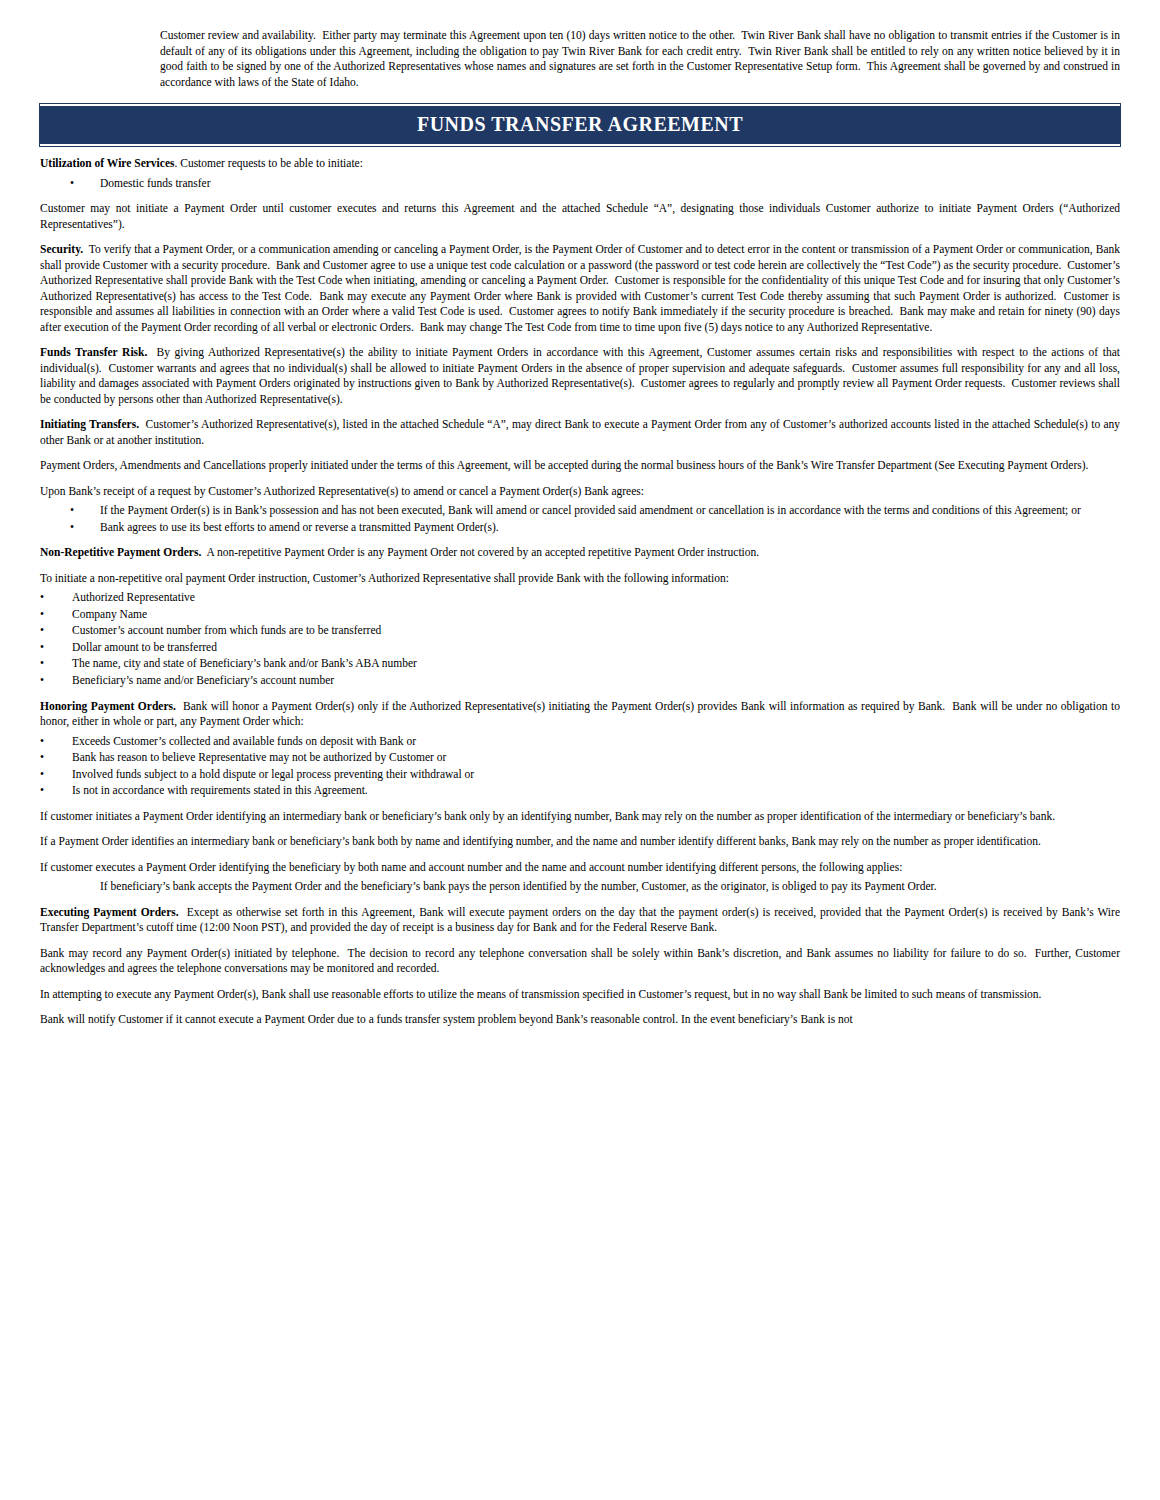Customer review and availability. Either party may terminate this Agreement upon ten (10) days written notice to the other. Twin River Bank shall have no obligation to transmit entries if the Customer is in default of any of its obligations under this Agreement, including the obligation to pay Twin River Bank for each credit entry. Twin River Bank shall be entitled to rely on any written notice believed by it in good faith to be signed by one of the Authorized Representatives whose names and signatures are set forth in the Customer Representative Setup form. This Agreement shall be governed by and construed in accordance with laws of the State of Idaho.
FUNDS TRANSFER AGREEMENT
Utilization of Wire Services. Customer requests to be able to initiate:
Domestic funds transfer
Customer may not initiate a Payment Order until customer executes and returns this Agreement and the attached Schedule “A”, designating those individuals Customer authorize to initiate Payment Orders (“Authorized Representatives”).
Security. To verify that a Payment Order, or a communication amending or canceling a Payment Order, is the Payment Order of Customer and to detect error in the content or transmission of a Payment Order or communication, Bank shall provide Customer with a security procedure. Bank and Customer agree to use a unique test code calculation or a password (the password or test code herein are collectively the “Test Code”) as the security procedure. Customer’s Authorized Representative shall provide Bank with the Test Code when initiating, amending or canceling a Payment Order. Customer is responsible for the confidentiality of this unique Test Code and for insuring that only Customer’s Authorized Representative(s) has access to the Test Code. Bank may execute any Payment Order where Bank is provided with Customer’s current Test Code thereby assuming that such Payment Order is authorized. Customer is responsible and assumes all liabilities in connection with an Order where a valid Test Code is used. Customer agrees to notify Bank immediately if the security procedure is breached. Bank may make and retain for ninety (90) days after execution of the Payment Order recording of all verbal or electronic Orders. Bank may change The Test Code from time to time upon five (5) days notice to any Authorized Representative.
Funds Transfer Risk. By giving Authorized Representative(s) the ability to initiate Payment Orders in accordance with this Agreement, Customer assumes certain risks and responsibilities with respect to the actions of that individual(s). Customer warrants and agrees that no individual(s) shall be allowed to initiate Payment Orders in the absence of proper supervision and adequate safeguards. Customer assumes full responsibility for any and all loss, liability and damages associated with Payment Orders originated by instructions given to Bank by Authorized Representative(s). Customer agrees to regularly and promptly review all Payment Order requests. Customer reviews shall be conducted by persons other than Authorized Representative(s).
Initiating Transfers. Customer’s Authorized Representative(s), listed in the attached Schedule “A”, may direct Bank to execute a Payment Order from any of Customer’s authorized accounts listed in the attached Schedule(s) to any other Bank or at another institution.
Payment Orders, Amendments and Cancellations properly initiated under the terms of this Agreement, will be accepted during the normal business hours of the Bank’s Wire Transfer Department (See Executing Payment Orders).
Upon Bank’s receipt of a request by Customer’s Authorized Representative(s) to amend or cancel a Payment Order(s) Bank agrees:
If the Payment Order(s) is in Bank’s possession and has not been executed, Bank will amend or cancel provided said amendment or cancellation is in accordance with the terms and conditions of this Agreement; or
Bank agrees to use its best efforts to amend or reverse a transmitted Payment Order(s).
Non-Repetitive Payment Orders. A non-repetitive Payment Order is any Payment Order not covered by an accepted repetitive Payment Order instruction.
To initiate a non-repetitive oral payment Order instruction, Customer’s Authorized Representative shall provide Bank with the following information:
Authorized Representative
Company Name
Customer’s account number from which funds are to be transferred
Dollar amount to be transferred
The name, city and state of Beneficiary’s bank and/or Bank’s ABA number
Beneficiary’s name and/or Beneficiary’s account number
Honoring Payment Orders. Bank will honor a Payment Order(s) only if the Authorized Representative(s) initiating the Payment Order(s) provides Bank will information as required by Bank. Bank will be under no obligation to honor, either in whole or part, any Payment Order which:
Exceeds Customer’s collected and available funds on deposit with Bank or
Bank has reason to believe Representative may not be authorized by Customer or
Involved funds subject to a hold dispute or legal process preventing their withdrawal or
Is not in accordance with requirements stated in this Agreement.
If customer initiates a Payment Order identifying an intermediary bank or beneficiary’s bank only by an identifying number, Bank may rely on the number as proper identification of the intermediary or beneficiary’s bank.
If a Payment Order identifies an intermediary bank or beneficiary’s bank both by name and identifying number, and the name and number identify different banks, Bank may rely on the number as proper identification.
If customer executes a Payment Order identifying the beneficiary by both name and account number and the name and account number identifying different persons, the following applies:
If beneficiary’s bank accepts the Payment Order and the beneficiary’s bank pays the person identified by the number, Customer, as the originator, is obliged to pay its Payment Order.
Executing Payment Orders. Except as otherwise set forth in this Agreement, Bank will execute payment orders on the day that the payment order(s) is received, provided that the Payment Order(s) is received by Bank’s Wire Transfer Department’s cutoff time (12:00 Noon PST), and provided the day of receipt is a business day for Bank and for the Federal Reserve Bank.
Bank may record any Payment Order(s) initiated by telephone. The decision to record any telephone conversation shall be solely within Bank’s discretion, and Bank assumes no liability for failure to do so. Further, Customer acknowledges and agrees the telephone conversations may be monitored and recorded.
In attempting to execute any Payment Order(s), Bank shall use reasonable efforts to utilize the means of transmission specified in Customer’s request, but in no way shall Bank be limited to such means of transmission.
Bank will notify Customer if it cannot execute a Payment Order due to a funds transfer system problem beyond Bank’s reasonable control. In the event beneficiary’s Bank is not